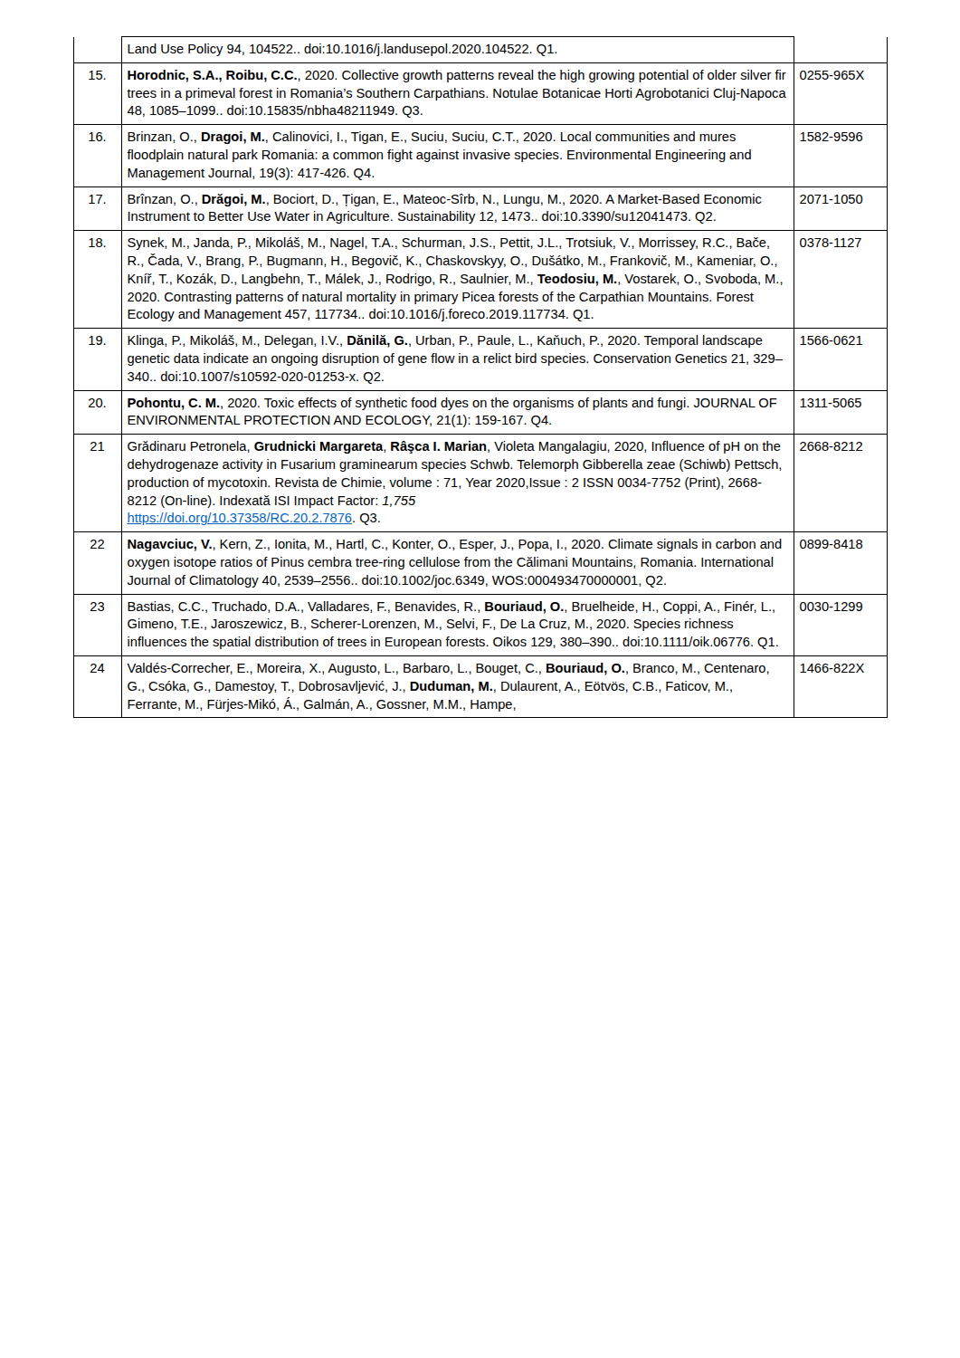| | Land Use Policy 94, 104522.. doi:10.1016/j.landusepol.2020.104522. Q1. | |
| 15. | Horodnic, S.A., Roibu, C.C. , 2020. Collective growth patterns reveal the high growing potential of older silver fir trees in a primeval forest in Romania’s Southern Carpathians. Notulae Botanicae Horti Agrobotanici Cluj-Napoca 48, 1085–1099.. doi:10.15835/nbha48211949. Q3. | 0255-965X |
| 16. | Brinzan, O., Dragoi, M. , Calinovici, I., Tigan, E., Suciu, Suciu, C.T., 2020. Local communities and mures floodplain natural park Romania: a common fight against invasive species. Environmental Engineering and Management Journal, 19(3): 417-426. Q4. | 1582-9596 |
| 17. | Brînzan, O., Drăgoi, M. , Bociort, D., Țigan, E., Mateoc-Sîrb, N., Lungu, M., 2020. A Market-Based Economic Instrument to Better Use Water in Agriculture. Sustainability 12, 1473.. doi:10.3390/su12041473. Q2. | 2071-1050 |
| 18. | Synek, M., Janda, P., Mikoláš, M., Nagel, T.A., Schurman, J.S., Pettit, J.L., Trotsiuk, V., Morrissey, R.C., Bače, R., Čada, V., Brang, P., Bugmann, H., Begovič, K., Chaskovskyy, O., Dušátko, M., Frankovič, M., Kameniar, O., Kníř, T., Kozák, D., Langbehn, T., Málek, J., Rodrigo, R., Saulnier, M., Teodosiu, M. , Vostarek, O., Svoboda, M., 2020. Contrasting patterns of natural mortality in primary Picea forests of the Carpathian Mountains. Forest Ecology and Management 457, 117734.. doi:10.1016/j.foreco.2019.117734. Q1. | 0378-1127 |
| 19. | Klinga, P., Mikoláš, M., Delegan, I.V., Dănilă, G. , Urban, P., Paule, L., Kaňuch, P., 2020. Temporal landscape genetic data indicate an ongoing disruption of gene flow in a relict bird species. Conservation Genetics 21, 329–340.. doi:10.1007/s10592-020-01253-x. Q2. | 1566-0621 |
| 20. | Pohontu, C. M. , 2020. Toxic effects of synthetic food dyes on the organisms of plants and fungi. JOURNAL OF ENVIRONMENTAL PROTECTION AND ECOLOGY, 21(1): 159-167. Q4. | 1311-5065 |
| 21 | Grădinaru Petronela, Grudnicki Margareta , Râşca I. Marian , Violeta Mangalagiu, 2020, Influence of pH on the dehydrogenaze activity in Fusarium graminearum species Schwb. Telemorph Gibberella zeae (Schiwb) Pettsch, production of mycotoxin. Revista de Chimie, volume : 71, Year 2020,Issue : 2 ISSN 0034-7752 (Print), 2668-8212 (On-line). Indexată ISI Impact Factor: 1,755 https://doi.org/10.37358/RC.20.2.7876 . Q3. | 2668-8212 |
| 22 | Nagavciuc, V. , Kern, Z., Ionita, M., Hartl, C., Konter, O., Esper, J., Popa, I., 2020. Climate signals in carbon and oxygen isotope ratios of Pinus cembra tree-ring cellulose from the Călimani Mountains, Romania. International Journal of Climatology 40, 2539–2556.. doi:10.1002/joc.6349, WOS:000493470000001, Q2. | 0899-8418 |
| 23 | Bastias, C.C., Truchado, D.A., Valladares, F., Benavides, R., Bouriaud, O. , Bruelheide, H., Coppi, A., Finér, L., Gimeno, T.E., Jaroszewicz, B., Scherer-Lorenzen, M., Selvi, F., De La Cruz, M., 2020. Species richness influences the spatial distribution of trees in European forests. Oikos 129, 380–390.. doi:10.1111/oik.06776. Q1. | 0030-1299 |
| 24 | Valdés-Correcher, E., Moreira, X., Augusto, L., Barbaro, L., Bouget, C., Bouriaud, O. , Branco, M., Centenaro, G., Csóka, G., Damestoy, T., Dobrosavljević, J., Duduman, M. , Dulaurent, A., Eötvös, C.B., Faticov, M., Ferrante, M., Fürjes-Mikó, Á., Galmán, A., Gossner, M.M., Hampe, | 1466-822X |